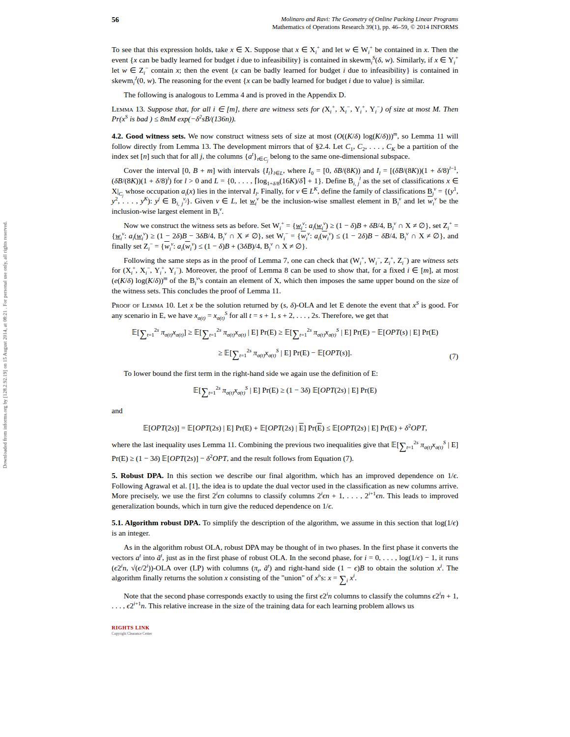Downloaded from informs.org by [128.2.92.19] on 15 August 2014, at 08:21 . For personal use only, all rights reserved.
56
Molinaro and Ravi: The Geometry of Online Packing Linear Programs
Mathematics of Operations Research 39(1), pp. 46–59, © 2014 INFORMS
To see that this expression holds, take x ∈ X. Suppose that x ∈ Xi+ and let w ∈ Wi+ be contained in x. Then the event {x can be badly learned for budget i due to infeasibility} is contained in skewmiS(δ, w). Similarly, if x ∈ Yi+ let w ∈ Zi− contain x; then the event {x can be badly learned for budget i due to infeasibility} is contained in skewmiJ(0, w). The reasoning for the event {x can be badly learned for budget i due to value} is similar.
The following is analogous to Lemma 4 and is proved in the Appendix D.
Lemma 13. Suppose that, for all i ∈ [m], there are witness sets for (Xi+, Xi−, Yi+, Yi−) of size at most M. Then Pr(xS is bad ) ≤ 8mM exp(−δ2sB/(136n)).
4.2. Good witness sets.
We now construct witness sets of size at most (O((K/δ) log(K/δ)))m, so Lemma 11 will follow directly from Lemma 13. The development mirrors that of §2.4. Let C1, C2, . . . , CK be a partition of the index set [n] such that for all j, the columns {at}t∈Cj belong to the same one-dimensional subspace.
Cover the interval [0, B + m] with intervals {Il}l∈L, where I0 = [0, δB/(8K)) and Il = [(δB/(8K))(1 + δ/8)l−1, (δB/(8K))(1 + δ/8)l) for l > 0 and L = {0, . . . , ⌈log1+δ/8(16K)/δ⌉ + 1}. Define Bi, jl as the set of classifications x ∈ X|Cj whose occupation ai(x) lies in the interval Il. Finally, for v ∈ LK, define the family of classifications Biv = {(y1, y2, . . . , yK): yj ∈ Bi, jvj}. Given v ∈ L, let wiv be the inclusion-wise smallest element in Biv and let wiv be the inclusion-wise largest element in Biv.
Now we construct the witness sets as before. Set Wi+ = {wiv: ai(wiv) ≥ (1 − δ)B + δB/4, Biv ∩ X ≠ ∅}, set Zi+ = {wiv: ai(wiv) ≥ (1 − 2δ)B − 3δB/4, Biv ∩ X ≠ ∅}, set Wi− = {wiv: ai(wiv) ≤ (1 − 2δ)B − δB/4, Biv ∩ X ≠ ∅}, and finally set Zi− = {wiv: ai(wiv) ≤ (1 − δ)B + (3δB)/4, Biv ∩ X ≠ ∅}.
Following the same steps as in the proof of Lemma 7, one can check that (Wi+, Wi−, Zi+, Zi−) are witness sets for (Xi+, Xi−, Yi+, Yi−). Moreover, the proof of Lemma 8 can be used to show that, for a fixed i ∈ [m], at most (e(K/δ) log(K/δ))m of the Biv's contain an element of X, which then imposes the same upper bound on the size of the witness sets. This concludes the proof of Lemma 11.
Proof of Lemma 10. Let x be the solution returned by (s, δ)-OLA and let E denote the event that xS is good. For any scenario in E, we have xσ(t) = xσ(t)S for all t = s + 1, s + 2, . . . , 2s. Therefore, we get that
𝔼[∑t=12s πσ(t)xσ(t)] ≥ 𝔼[∑t=12s πσ(t)xσ(t) | E] Pr(E) ≥ 𝔼[∑t=12s πσ(t)xσ(t)S | E] Pr(E) − 𝔼[OPT(s) | E] Pr(E)
≥ 𝔼[∑t=12s πσ(t)xσ(t)S | E] Pr(E) − 𝔼[OPT(s)].
(7)
To lower bound the first term in the right-hand side we again use the definition of E:
𝔼[∑t=12s πσ(t)xσ(t)S | E] Pr(E) ≥ (1 − 3δ) 𝔼[OPT(2s) | E] Pr(E)
and
𝔼[OPT(2s)] = 𝔼[OPT(2s) | E] Pr(E) + 𝔼[OPT(2s) | E] Pr(E) ≤ 𝔼[OPT(2s) | E] Pr(E) + δ2OPT,
where the last inequality uses Lemma 11. Combining the previous two inequalities give that 𝔼[∑t=12s πσ(t)xσ(t)S | E] Pr(E) ≥ (1 − 3δ) 𝔼[OPT(2s)] − δ2OPT, and the result follows from Equation (7).
5. Robust DPA.
In this section we describe our final algorithm, which has an improved dependence on 1/ϵ. Following Agrawal et al. [1], the idea is to update the dual vector used in the classification as new columns arrive. More precisely, we use the first 2iϵn columns to classify columns 2iϵn + 1, . . . , 2i+1ϵn. This leads to improved generalization bounds, which in turn give the reduced dependence on 1/ϵ.
5.1. Algorithm robust DPA.
To simplify the description of the algorithm, we assume in this section that log(1/ϵ) is an integer.
As in the algorithm robust OLA, robust DPA may be thought of in two phases. In the first phase it converts the vectors at into ãt, just as in the first phase of robust OLA. In the second phase, for i = 0, . . . , log(1/ϵ) − 1, it runs (ϵ2in, √(ϵ/2i))-OLA over (LP) with columns (πt, ãt) and right-hand side (1 − ϵ)B to obtain the solution xi. The algorithm finally returns the solution x consisting of the "union" of xi's: x = ∑i xi.
Note that the second phase corresponds exactly to using the first ϵ2in columns to classify the columns ϵ2in + 1, . . . , ϵ2i+1n. This relative increase in the size of the training data for each learning problem allows us
RIGHTS LINK Copyright Clearance Center